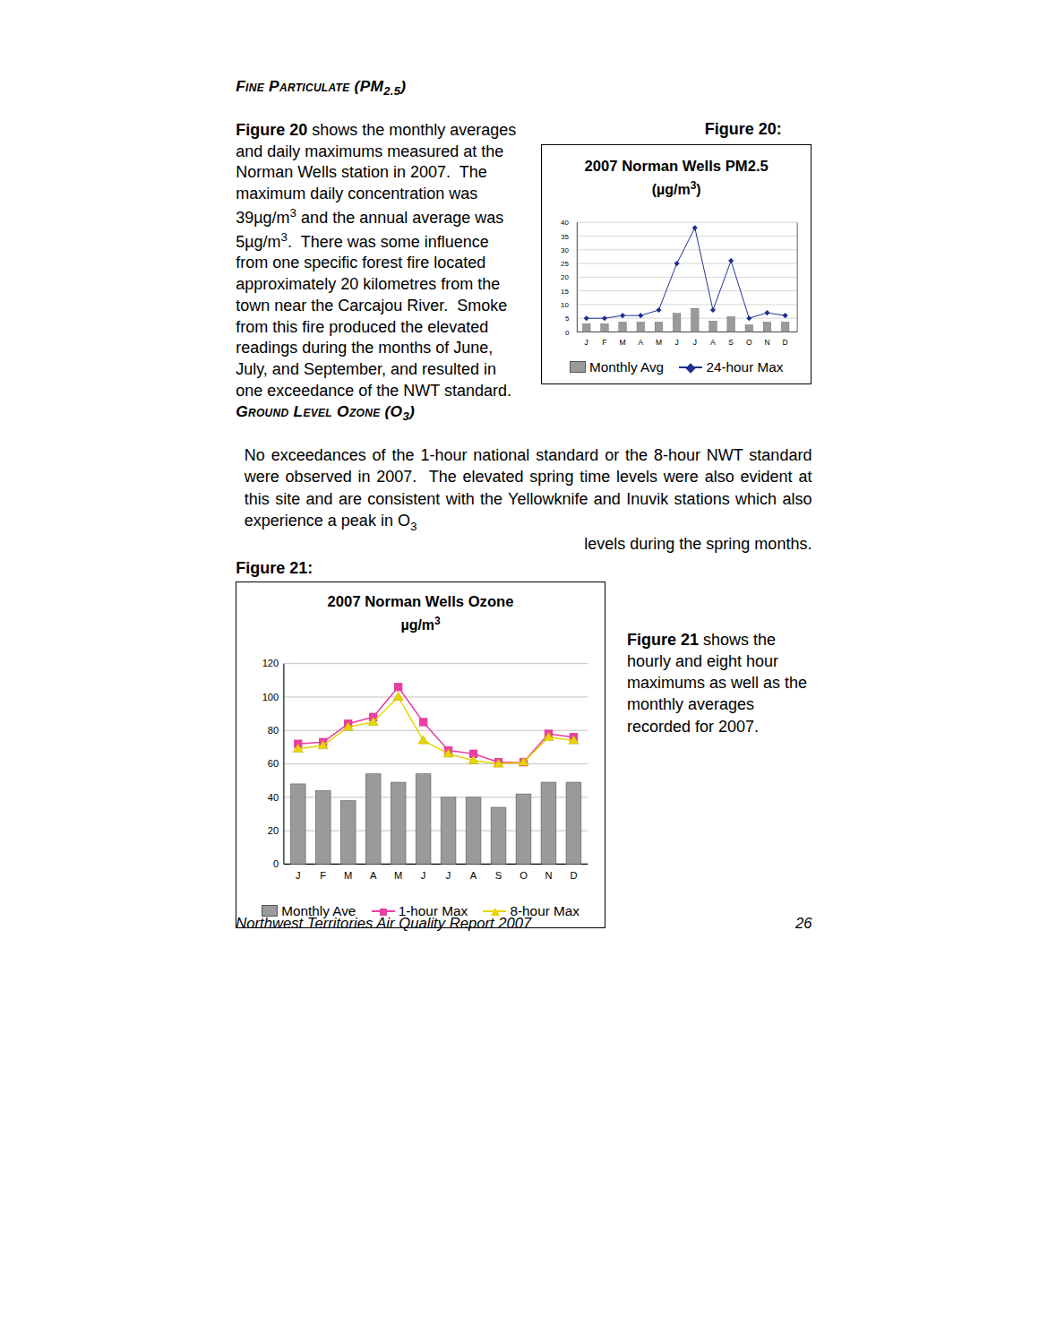Fine Particulate (PM2.5)
Figure 20 shows the monthly averages and daily maximums measured at the Norman Wells station in 2007. The maximum daily concentration was 39µg/m3 and the annual average was 5µg/m3. There was some influence from one specific forest fire located approximately 20 kilometres from the town near the Carcajou River. Smoke from this fire produced the elevated readings during the months of June, July, and September, and resulted in one exceedance of the NWT standard.
Figure 20:
2007 Norman Wells PM2.5 (µg/m3)
40 35 30 25 20 15 10 5 0 J F M A M J J A S O N D
Monthly Avg 24-hour Max
Ground Level Ozone (O3)
No exceedances of the 1-hour national standard or the 8-hour NWT standard were observed in 2007. The elevated spring time levels were also evident at this site and are consistent with the Yellowknife and Inuvik stations which also experience a peak in O3 levels during the spring months.
Figure 21:
2007 Norman Wells Ozone µg/m3
120 100 80 60 40 20 0 J F M A M J J A S O N D
Monthly Ave 1-hour Max 8-hour Max
Figure 21 shows the hourly and eight hour maximums as well as the monthly averages recorded for 2007.
Northwest Territories Air Quality Report 2007 26